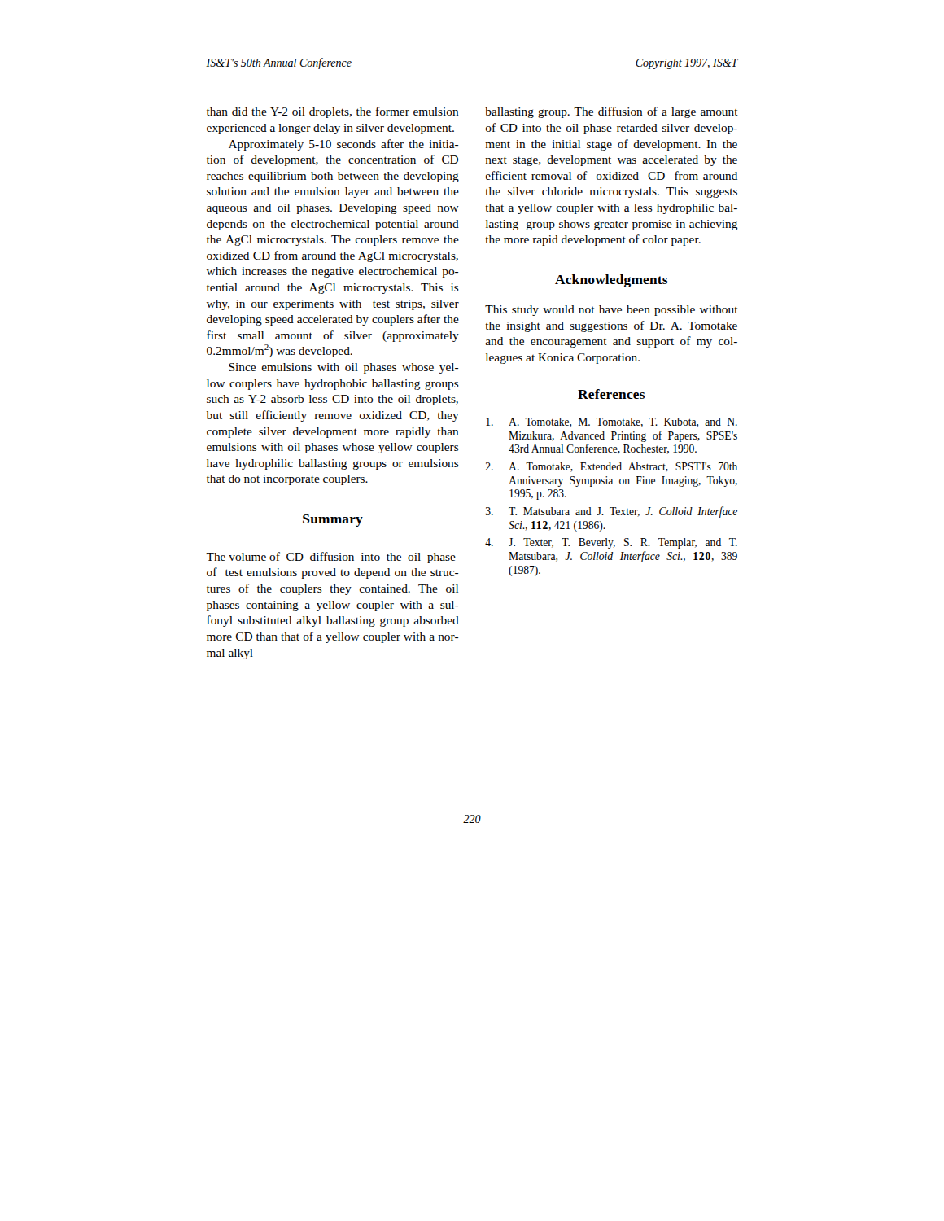IS&T's 50th Annual Conference
Copyright 1997, IS&T
than did the Y-2 oil droplets, the former emulsion experienced a longer delay in silver development.
Approximately 5-10 seconds after the initiation of development, the concentration of CD reaches equilibrium both between the developing solution and the emulsion layer and between the aqueous and oil phases. Developing speed now depends on the electrochemical potential around the AgCl microcrystals. The couplers remove the oxidized CD from around the AgCl microcrystals, which increases the negative electrochemical potential around the AgCl microcrystals. This is why, in our experiments with test strips, silver developing speed accelerated by couplers after the first small amount of silver (approximately 0.2mmol/m2) was developed.
Since emulsions with oil phases whose yellow couplers have hydrophobic ballasting groups such as Y-2 absorb less CD into the oil droplets, but still efficiently remove oxidized CD, they complete silver development more rapidly than emulsions with oil phases whose yellow couplers have hydrophilic ballasting groups or emulsions that do not incorporate couplers.
Summary
The volume of CD diffusion into the oil phase of test emulsions proved to depend on the structures of the couplers they contained. The oil phases containing a yellow coupler with a sulfonyl substituted alkyl ballasting group absorbed more CD than that of a yellow coupler with a normal alkyl
ballasting group. The diffusion of a large amount of CD into the oil phase retarded silver development in the initial stage of development. In the next stage, development was accelerated by the efficient removal of oxidized CD from around the silver chloride microcrystals. This suggests that a yellow coupler with a less hydrophilic ballasting group shows greater promise in achieving the more rapid development of color paper.
Acknowledgments
This study would not have been possible without the insight and suggestions of Dr. A. Tomotake and the encouragement and support of my colleagues at Konica Corporation.
References
A. Tomotake, M. Tomotake, T. Kubota, and N. Mizukura, Advanced Printing of Papers, SPSE's 43rd Annual Conference, Rochester, 1990.
A. Tomotake, Extended Abstract, SPSTJ's 70th Anniversary Symposia on Fine Imaging, Tokyo, 1995, p. 283.
T. Matsubara and J. Texter, J. Colloid Interface Sci., 112, 421 (1986).
J. Texter, T. Beverly, S. R. Templar, and T. Matsubara, J. Colloid Interface Sci., 120, 389 (1987).
220